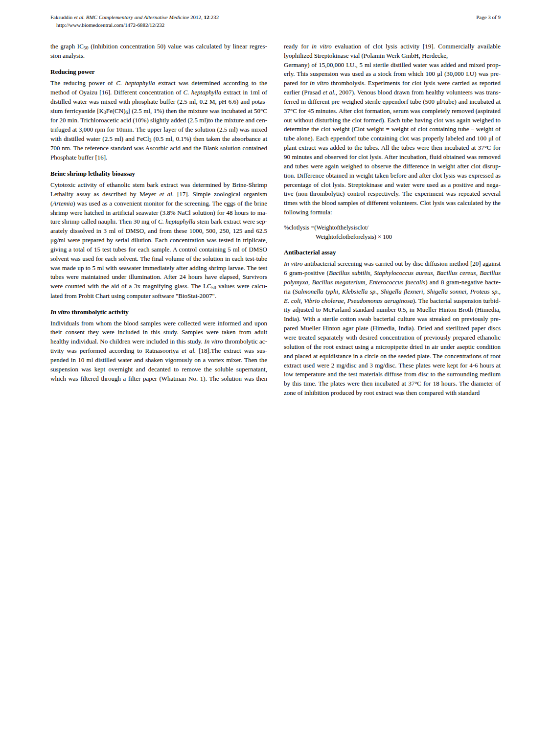Fakruddin et al. BMC Complementary and Alternative Medicine 2012, 12:232
http://www.biomedcentral.com/1472-6882/12/232
Page 3 of 9
the graph IC50 (Inhibition concentration 50) value was calculated by linear regression analysis.
Reducing power
The reducing power of C. heptaphylla extract was determined according to the method of Oyaizu [16]. Different concentration of C. heptaphylla extract in 1ml of distilled water was mixed with phosphate buffer (2.5 ml, 0.2 M, pH 6.6) and potassium ferricyanide [K3Fe(CN)6] (2.5 ml, 1%) then the mixture was incubated at 50°C for 20 min. Trichloroacetic acid (10%) slightly added (2.5 ml)to the mixture and centrifuged at 3,000 rpm for 10min. The upper layer of the solution (2.5 ml) was mixed with distilled water (2.5 ml) and FeCl3 (0.5 ml, 0.1%) then taken the absorbance at 700 nm. The reference standard was Ascorbic acid and the Blank solution contained Phosphate buffer [16].
Brine shrimp lethality bioassay
Cytotoxic activity of ethanolic stem bark extract was determined by Brine-Shrimp Lethality assay as described by Meyer et al. [17]. Simple zoological organism (Artemia) was used as a convenient monitor for the screening. The eggs of the brine shrimp were hatched in artificial seawater (3.8% NaCl solution) for 48 hours to mature shrimp called nauplii. Then 30 mg of C. heptaphylla stem bark extract were separately dissolved in 3 ml of DMSO, and from these 1000, 500, 250, 125 and 62.5 μg/ml were prepared by serial dilution. Each concentration was tested in triplicate, giving a total of 15 test tubes for each sample. A control containing 5 ml of DMSO solvent was used for each solvent. The final volume of the solution in each test-tube was made up to 5 ml with seawater immediately after adding shrimp larvae. The test tubes were maintained under illumination. After 24 hours have elapsed, Survivors were counted with the aid of a 3x magnifying glass. The LC50 values were calculated from Probit Chart using computer software "BioStat-2007".
In vitro thrombolytic activity
Individuals from whom the blood samples were collected were informed and upon their consent they were included in this study. Samples were taken from adult healthy individual. No children were included in this study. In vitro thrombolytic activity was performed according to Ratnasooriya et al. [18].The extract was suspended in 10 ml distilled water and shaken vigorously on a vortex mixer. Then the suspension was kept overnight and decanted to remove the soluble supernatant, which was filtered through a filter paper (Whatman No. 1). The solution was then ready for in vitro evaluation of clot lysis activity [19]. Commercially available lyophilized Streptokinase vial (Polamin Werk GmbH, Herdecke,
Germany) of 15,00,000 I.U., 5 ml sterile distilled water was added and mixed properly. This suspension was used as a stock from which 100 μl (30,000 I.U) was prepared for in vitro thrombolysis. Experiments for clot lysis were carried as reported earlier (Prasad et al., 2007). Venous blood drawn from healthy volunteers was transferred in different pre-weighed sterile eppendorf tube (500 μl/tube) and incubated at 37°C for 45 minutes. After clot formation, serum was completely removed (aspirated out without disturbing the clot formed). Each tube having clot was again weighed to determine the clot weight (Clot weight = weight of clot containing tube – weight of tube alone). Each eppendorf tube containing clot was properly labeled and 100 μl of plant extract was added to the tubes. All the tubes were then incubated at 37°C for 90 minutes and observed for clot lysis. After incubation, fluid obtained was removed and tubes were again weighed to observe the difference in weight after clot disruption. Difference obtained in weight taken before and after clot lysis was expressed as percentage of clot lysis. Streptokinase and water were used as a positive and negative (non-thrombolytic) control respectively. The experiment was repeated several times with the blood samples of different volunteers. Clot lysis was calculated by the following formula:
%clotlysis =(Weightofthelysisclot/Weightofclotbeforelysis) × 100
Antibacterial assay
In vitro antibacterial screening was carried out by disc diffusion method [20] against 6 gram-positive (Bacillus subtilis, Staphylococcus aureus, Bacillus cereus, Bacillus polymyxa, Bacillus megaterium, Enterococcus faecalis) and 8 gram-negative bacteria (Salmonella typhi, Klebsiella sp., Shigella flexneri, Shigella sonnei, Proteus sp., E. coli, Vibrio cholerae, Pseudomonas aeruginosa). The bacterial suspension turbidity adjusted to McFarland standard number 0.5, in Mueller Hinton Broth (Himedia, India). With a sterile cotton swab bacterial culture was streaked on previously prepared Mueller Hinton agar plate (Himedia, India). Dried and sterilized paper discs were treated separately with desired concentration of previously prepared ethanolic solution of the root extract using a micropipette dried in air under aseptic condition and placed at equidistance in a circle on the seeded plate. The concentrations of root extract used were 2 mg/disc and 3 mg/disc. These plates were kept for 4-6 hours at low temperature and the test materials diffuse from disc to the surrounding medium by this time. The plates were then incubated at 37°C for 18 hours. The diameter of zone of inhibition produced by root extract was then compared with standard